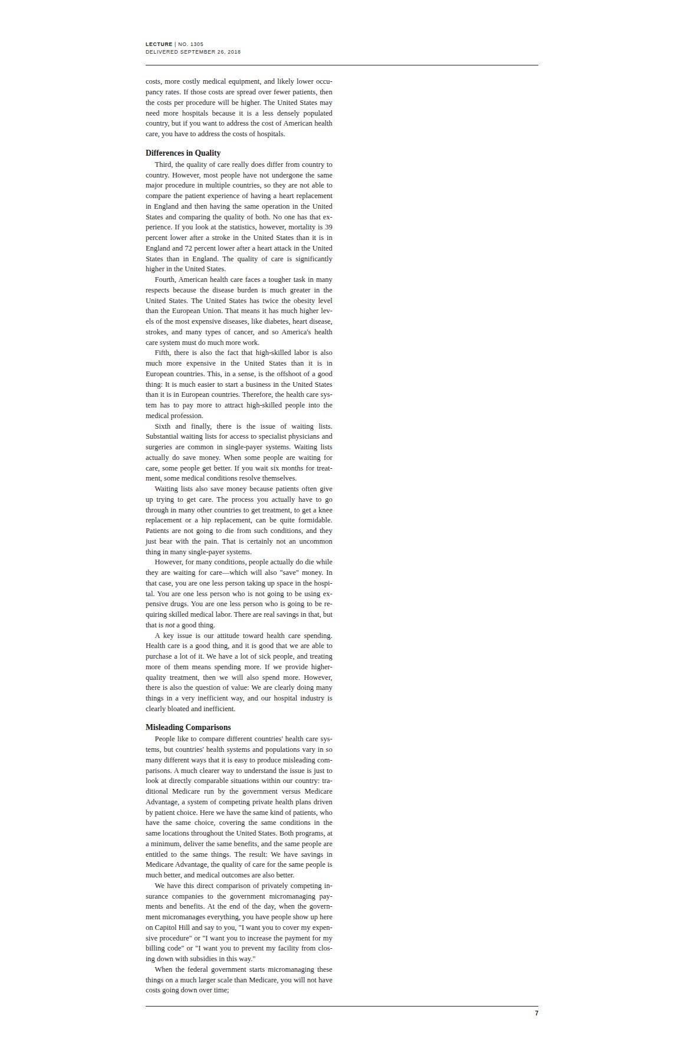LECTURE | NO. 1305
DELIVERED SEPTEMBER 26, 2018
costs, more costly medical equipment, and likely lower occupancy rates. If those costs are spread over fewer patients, then the costs per procedure will be higher. The United States may need more hospitals because it is a less densely populated country, but if you want to address the cost of American health care, you have to address the costs of hospitals.
Differences in Quality
Third, the quality of care really does differ from country to country. However, most people have not undergone the same major procedure in multiple countries, so they are not able to compare the patient experience of having a heart replacement in England and then having the same operation in the United States and comparing the quality of both. No one has that experience. If you look at the statistics, however, mortality is 39 percent lower after a stroke in the United States than it is in England and 72 percent lower after a heart attack in the United States than in England. The quality of care is significantly higher in the United States.
Fourth, American health care faces a tougher task in many respects because the disease burden is much greater in the United States. The United States has twice the obesity level than the European Union. That means it has much higher levels of the most expensive diseases, like diabetes, heart disease, strokes, and many types of cancer, and so America's health care system must do much more work.
Fifth, there is also the fact that high-skilled labor is also much more expensive in the United States than it is in European countries. This, in a sense, is the offshoot of a good thing: It is much easier to start a business in the United States than it is in European countries. Therefore, the health care system has to pay more to attract high-skilled people into the medical profession.
Sixth and finally, there is the issue of waiting lists. Substantial waiting lists for access to specialist physicians and surgeries are common in single-payer systems. Waiting lists actually do save money. When some people are waiting for care, some people get better. If you wait six months for treatment, some medical conditions resolve themselves.
Waiting lists also save money because patients often give up trying to get care. The process you actually have to go through in many other countries to get treatment, to get a knee replacement or a hip replacement, can be quite formidable. Patients are not going to die from such conditions, and they just bear with the pain. That is certainly not an uncommon thing in many single-payer systems.
However, for many conditions, people actually do die while they are waiting for care—which will also "save" money. In that case, you are one less person taking up space in the hospital. You are one less person who is not going to be using expensive drugs. You are one less person who is going to be requiring skilled medical labor. There are real savings in that, but that is not a good thing.
A key issue is our attitude toward health care spending. Health care is a good thing, and it is good that we are able to purchase a lot of it. We have a lot of sick people, and treating more of them means spending more. If we provide higher-quality treatment, then we will also spend more. However, there is also the question of value: We are clearly doing many things in a very inefficient way, and our hospital industry is clearly bloated and inefficient.
Misleading Comparisons
People like to compare different countries' health care systems, but countries' health systems and populations vary in so many different ways that it is easy to produce misleading comparisons. A much clearer way to understand the issue is just to look at directly comparable situations within our country: traditional Medicare run by the government versus Medicare Advantage, a system of competing private health plans driven by patient choice. Here we have the same kind of patients, who have the same choice, covering the same conditions in the same locations throughout the United States. Both programs, at a minimum, deliver the same benefits, and the same people are entitled to the same things. The result: We have savings in Medicare Advantage, the quality of care for the same people is much better, and medical outcomes are also better.
We have this direct comparison of privately competing insurance companies to the government micromanaging payments and benefits. At the end of the day, when the government micromanages everything, you have people show up here on Capitol Hill and say to you, "I want you to cover my expensive procedure" or "I want you to increase the payment for my billing code" or "I want you to prevent my facility from closing down with subsidies in this way."
When the federal government starts micromanaging these things on a much larger scale than Medicare, you will not have costs going down over time;
7